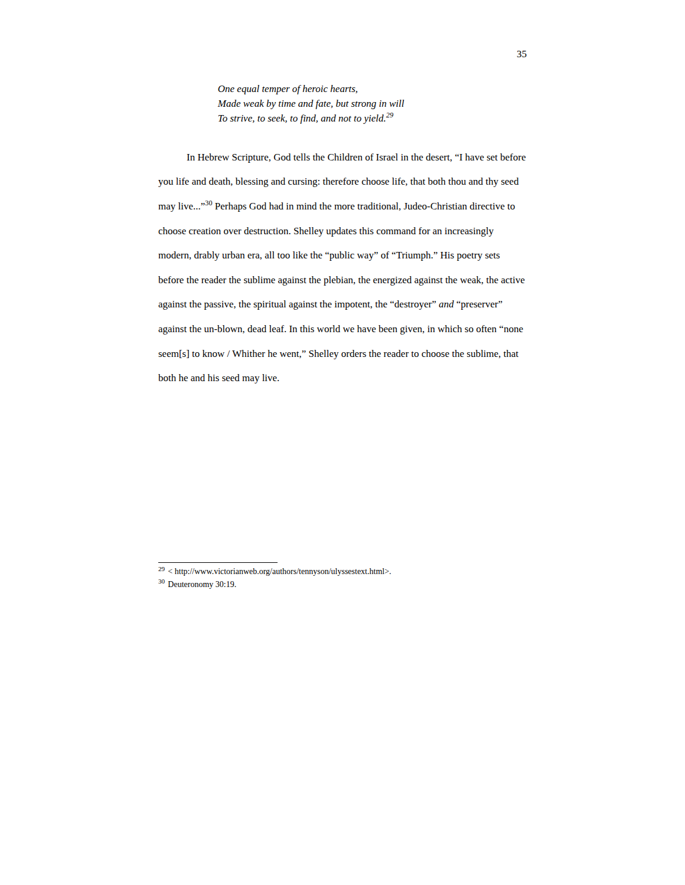35
One equal temper of heroic hearts, Made weak by time and fate, but strong in will To strive, to seek, to find, and not to yield.29
In Hebrew Scripture, God tells the Children of Israel in the desert, “I have set before you life and death, blessing and cursing: therefore choose life, that both thou and thy seed may live...”30 Perhaps God had in mind the more traditional, Judeo-Christian directive to choose creation over destruction. Shelley updates this command for an increasingly modern, drably urban era, all too like the “public way” of “Triumph.” His poetry sets before the reader the sublime against the plebian, the energized against the weak, the active against the passive, the spiritual against the impotent, the “destroyer” and “preserver” against the un-blown, dead leaf. In this world we have been given, in which so often “none seem[s] to know / Whither he went,” Shelley orders the reader to choose the sublime, that both he and his seed may live.
29 < http://www.victorianweb.org/authors/tennyson/ulyssestext.html>.
30 Deuteronomy 30:19.